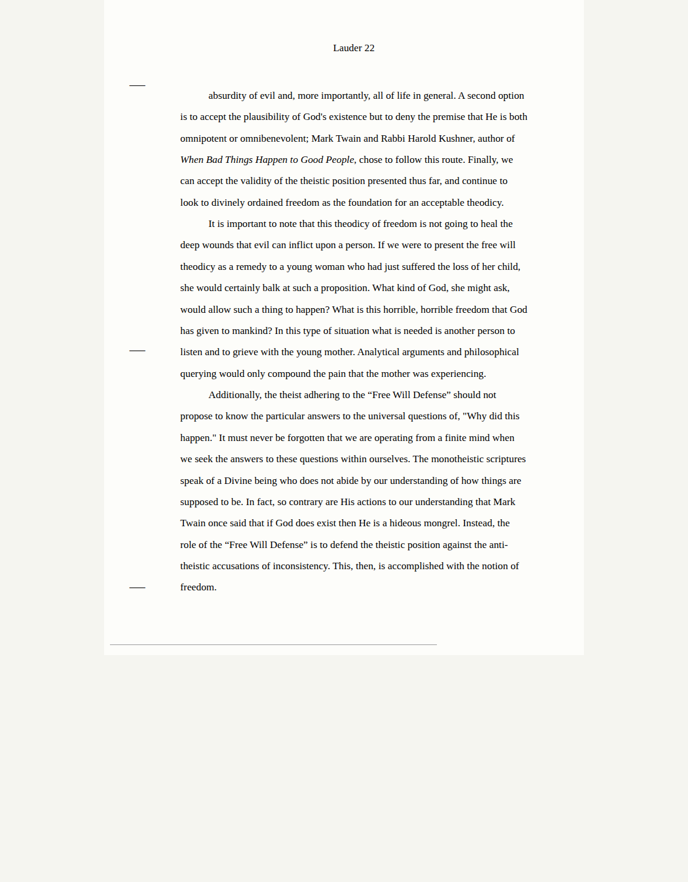Lauder 22
— — —
absurdity of evil and, more importantly, all of life in general. A second option is to accept the plausibility of God's existence but to deny the premise that He is both omnipotent or omnibenevolent; Mark Twain and Rabbi Harold Kushner, author of When Bad Things Happen to Good People, chose to follow this route. Finally, we can accept the validity of the theistic position presented thus far, and continue to look to divinely ordained freedom as the foundation for an acceptable theodicy.
It is important to note that this theodicy of freedom is not going to heal the deep wounds that evil can inflict upon a person. If we were to present the free will theodicy as a remedy to a young woman who had just suffered the loss of her child, she would certainly balk at such a proposition. What kind of God, she might ask, would allow such a thing to happen? What is this horrible, horrible freedom that God has given to mankind? In this type of situation what is needed is another person to listen and to grieve with the young mother. Analytical arguments and philosophical querying would only compound the pain that the mother was experiencing.
Additionally, the theist adhering to the “Free Will Defense” should not propose to know the particular answers to the universal questions of, "Why did this happen." It must never be forgotten that we are operating from a finite mind when we seek the answers to these questions within ourselves. The monotheistic scriptures speak of a Divine being who does not abide by our understanding of how things are supposed to be. In fact, so contrary are His actions to our understanding that Mark Twain once said that if God does exist then He is a hideous mongrel. Instead, the role of the “Free Will Defense” is to defend the theistic position against the anti-theistic accusations of inconsistency. This, then, is accomplished with the notion of freedom.